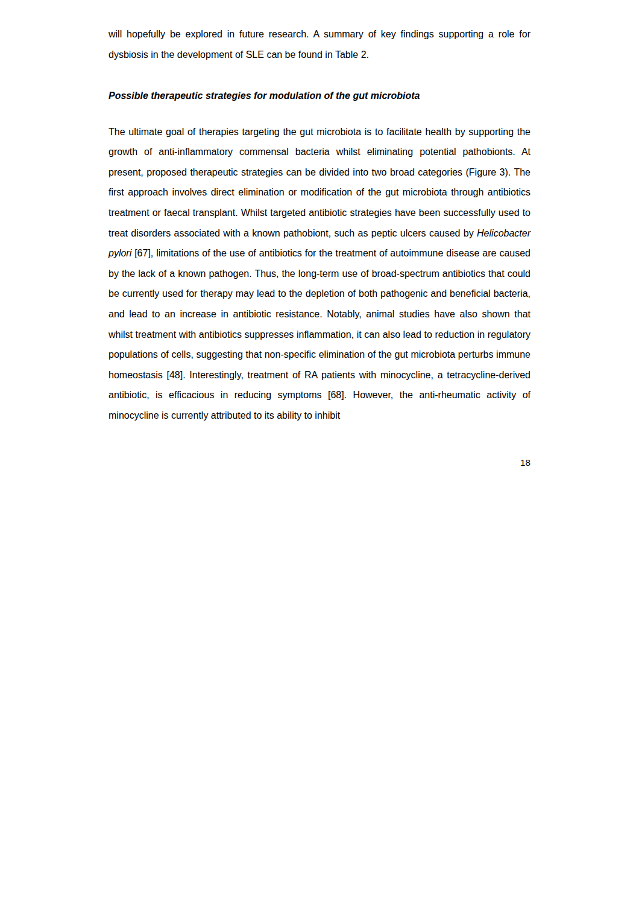will hopefully be explored in future research. A summary of key findings supporting a role for dysbiosis in the development of SLE can be found in Table 2.
Possible therapeutic strategies for modulation of the gut microbiota
The ultimate goal of therapies targeting the gut microbiota is to facilitate health by supporting the growth of anti-inflammatory commensal bacteria whilst eliminating potential pathobionts. At present, proposed therapeutic strategies can be divided into two broad categories (Figure 3). The first approach involves direct elimination or modification of the gut microbiota through antibiotics treatment or faecal transplant. Whilst targeted antibiotic strategies have been successfully used to treat disorders associated with a known pathobiont, such as peptic ulcers caused by Helicobacter pylori [67], limitations of the use of antibiotics for the treatment of autoimmune disease are caused by the lack of a known pathogen. Thus, the long-term use of broad-spectrum antibiotics that could be currently used for therapy may lead to the depletion of both pathogenic and beneficial bacteria, and lead to an increase in antibiotic resistance. Notably, animal studies have also shown that whilst treatment with antibiotics suppresses inflammation, it can also lead to reduction in regulatory populations of cells, suggesting that non-specific elimination of the gut microbiota perturbs immune homeostasis [48]. Interestingly, treatment of RA patients with minocycline, a tetracycline-derived antibiotic, is efficacious in reducing symptoms [68]. However, the anti-rheumatic activity of minocycline is currently attributed to its ability to inhibit
18